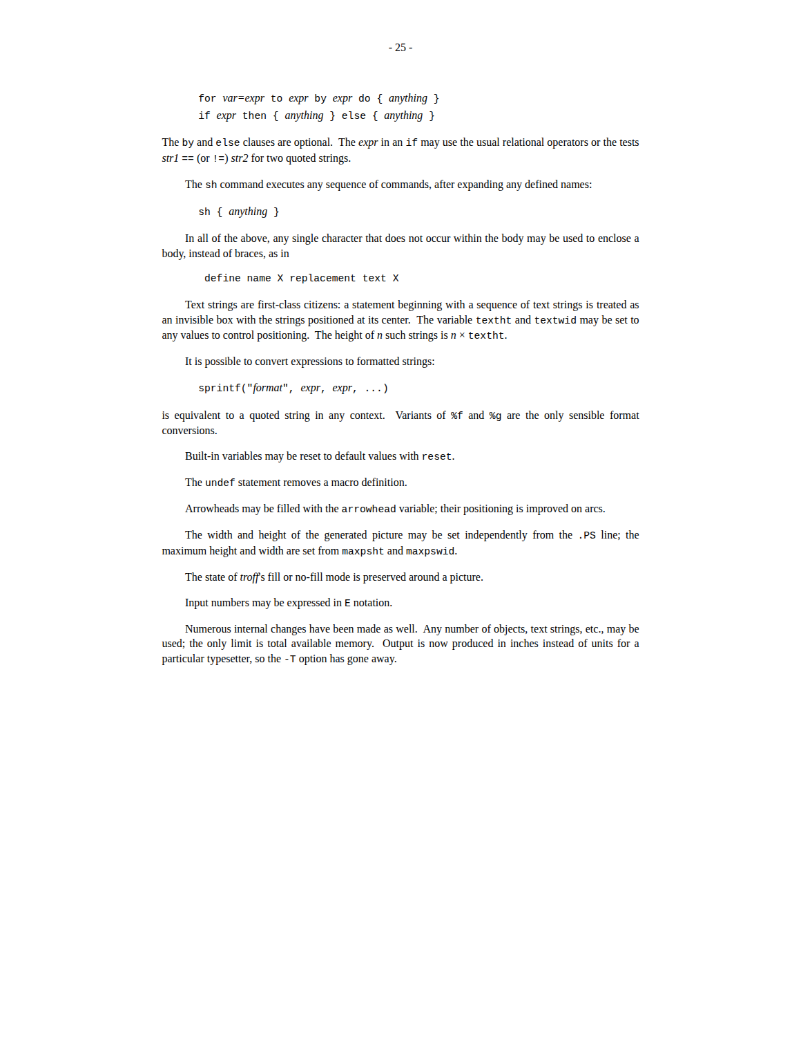- 25 -
for var=expr to expr by expr do { anything } if expr then { anything } else { anything }
The by and else clauses are optional. The expr in an if may use the usual relational operators or the tests str1 == (or !=) str2 for two quoted strings.
The sh command executes any sequence of commands, after expanding any defined names:
sh { anything }
In all of the above, any single character that does not occur within the body may be used to enclose a body, instead of braces, as in
define name X replacement text X
Text strings are first-class citizens: a statement beginning with a sequence of text strings is treated as an invisible box with the strings positioned at its center. The variable textht and textwid may be set to any values to control positioning. The height of n such strings is n × textht.
It is possible to convert expressions to formatted strings:
sprintf("format", expr, expr, ...)
is equivalent to a quoted string in any context. Variants of %f and %g are the only sensible format conversions.
Built-in variables may be reset to default values with reset.
The undef statement removes a macro definition.
Arrowheads may be filled with the arrowhead variable; their positioning is improved on arcs.
The width and height of the generated picture may be set independently from the .PS line; the maximum height and width are set from maxpsht and maxpswid.
The state of troff's fill or no-fill mode is preserved around a picture.
Input numbers may be expressed in E notation.
Numerous internal changes have been made as well. Any number of objects, text strings, etc., may be used; the only limit is total available memory. Output is now produced in inches instead of units for a particular typesetter, so the -T option has gone away.